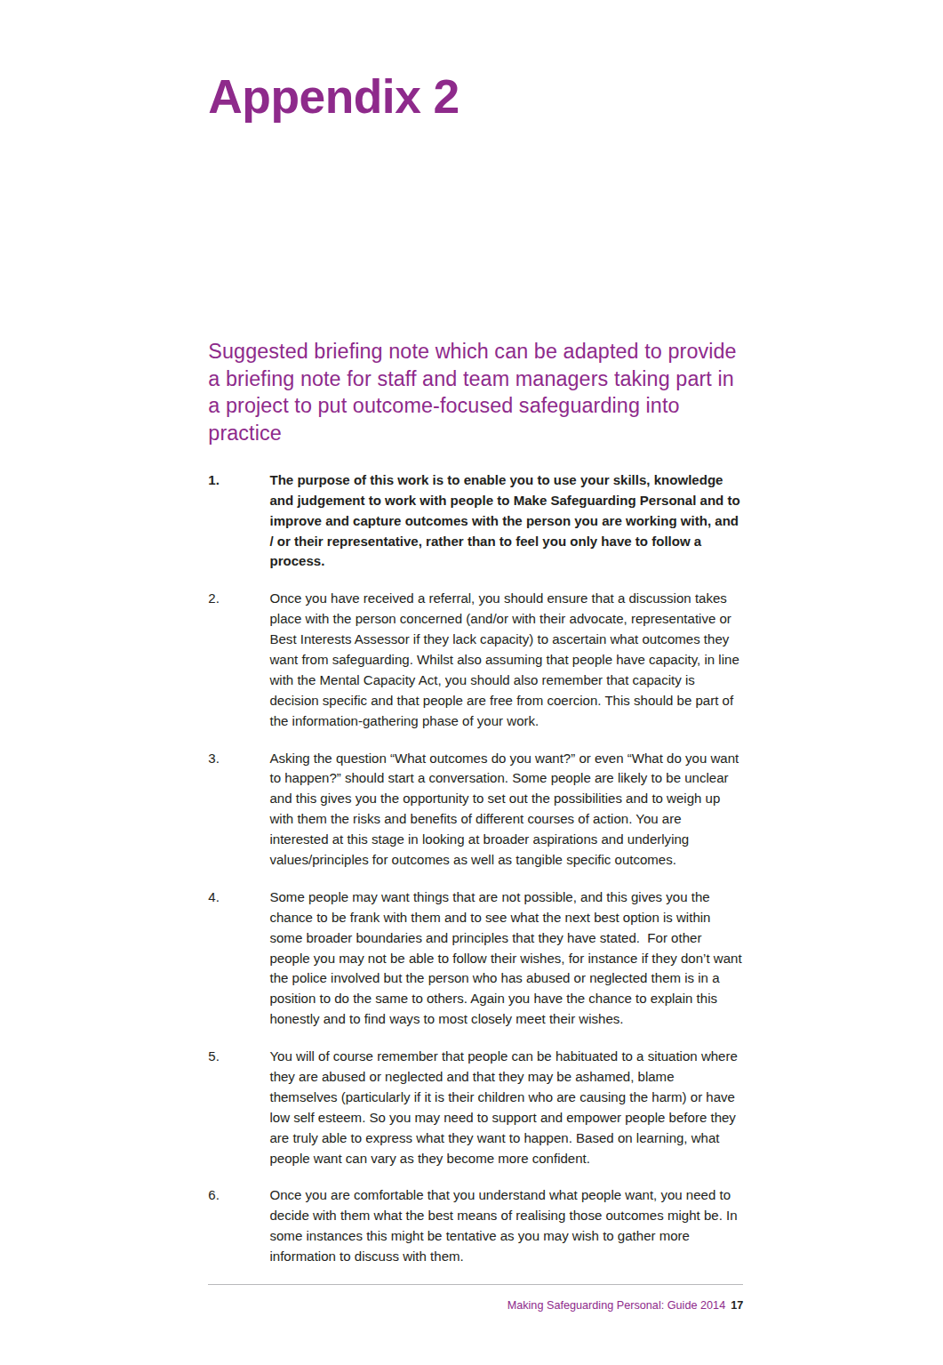Appendix 2
Suggested briefing note which can be adapted to provide
a briefing note for staff and team managers taking part in
a project to put outcome-focused safeguarding into practice
1. The purpose of this work is to enable you to use your skills, knowledge and judgement to work with people to Make Safeguarding Personal and to improve and capture outcomes with the person you are working with, and / or their representative, rather than to feel you only have to follow a process.
2. Once you have received a referral, you should ensure that a discussion takes place with the person concerned (and/or with their advocate, representative or Best Interests Assessor if they lack capacity) to ascertain what outcomes they want from safeguarding. Whilst also assuming that people have capacity, in line with the Mental Capacity Act, you should also remember that capacity is decision specific and that people are free from coercion. This should be part of the information-gathering phase of your work.
3. Asking the question “What outcomes do you want?” or even “What do you want to happen?” should start a conversation. Some people are likely to be unclear and this gives you the opportunity to set out the possibilities and to weigh up with them the risks and benefits of different courses of action. You are interested at this stage in looking at broader aspirations and underlying values/principles for outcomes as well as tangible specific outcomes.
4. Some people may want things that are not possible, and this gives you the chance to be frank with them and to see what the next best option is within some broader boundaries and principles that they have stated. For other people you may not be able to follow their wishes, for instance if they don’t want the police involved but the person who has abused or neglected them is in a position to do the same to others. Again you have the chance to explain this honestly and to find ways to most closely meet their wishes.
5. You will of course remember that people can be habituated to a situation where they are abused or neglected and that they may be ashamed, blame themselves (particularly if it is their children who are causing the harm) or have low self esteem. So you may need to support and empower people before they are truly able to express what they want to happen. Based on learning, what people want can vary as they become more confident.
6. Once you are comfortable that you understand what people want, you need to decide with them what the best means of realising those outcomes might be. In some instances this might be tentative as you may wish to gather more information to discuss with them.
Making Safeguarding Personal: Guide 201417